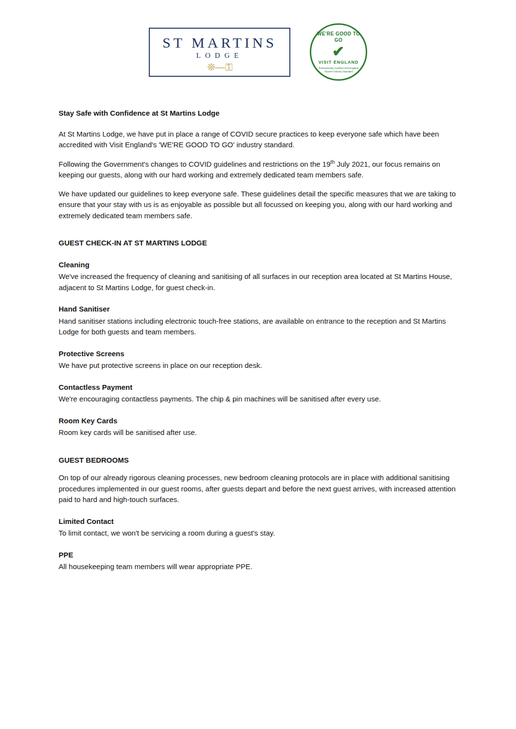ST MARTINS
LODGE
❊—⚿
WE'RE GOOD TO GO
✔
VISIT ENGLAND
Professionally Certified Visit England Tourism Industry Standard
Stay Safe with Confidence at St Martins Lodge
At St Martins Lodge, we have put in place a range of COVID secure practices to keep everyone safe which have been accredited with Visit England's 'WE'RE GOOD TO GO' industry standard.
Following the Government's changes to COVID guidelines and restrictions on the 19th July 2021, our focus remains on keeping our guests, along with our hard working and extremely dedicated team members safe.
We have updated our guidelines to keep everyone safe. These guidelines detail the specific measures that we are taking to ensure that your stay with us is as enjoyable as possible but all focussed on keeping you, along with our hard working and extremely dedicated team members safe.
GUEST CHECK-IN AT ST MARTINS LODGE
Cleaning
We've increased the frequency of cleaning and sanitising of all surfaces in our reception area located at St Martins House, adjacent to St Martins Lodge, for guest check-in.
Hand Sanitiser
Hand sanitiser stations including electronic touch-free stations, are available on entrance to the reception and St Martins Lodge for both guests and team members.
Protective Screens
We have put protective screens in place on our reception desk.
Contactless Payment
We're encouraging contactless payments. The chip & pin machines will be sanitised after every use.
Room Key Cards
Room key cards will be sanitised after use.
GUEST BEDROOMS
On top of our already rigorous cleaning processes, new bedroom cleaning protocols are in place with additional sanitising procedures implemented in our guest rooms, after guests depart and before the next guest arrives, with increased attention paid to hard and high-touch surfaces.
Limited Contact
To limit contact, we won't be servicing a room during a guest's stay.
PPE
All housekeeping team members will wear appropriate PPE.